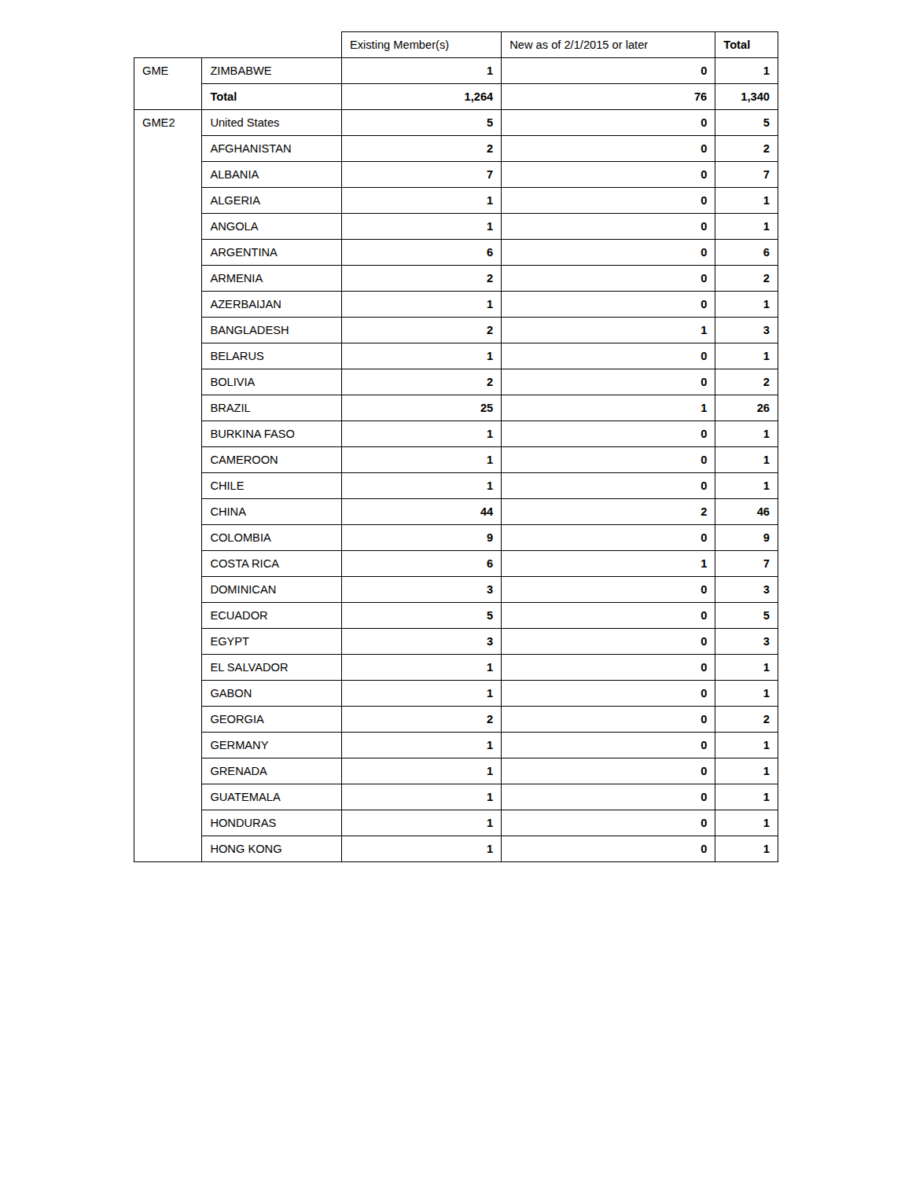| | | Existing Member(s) | New as of 2/1/2015 or later | Total |
| GME | ZIMBABWE | 1 | 0 | 1 |
| Total | 1,264 | 76 | 1,340 |
| GME2 | United States | 5 | 0 | 5 |
| AFGHANISTAN | 2 | 0 | 2 |
| ALBANIA | 7 | 0 | 7 |
| ALGERIA | 1 | 0 | 1 |
| ANGOLA | 1 | 0 | 1 |
| ARGENTINA | 6 | 0 | 6 |
| ARMENIA | 2 | 0 | 2 |
| AZERBAIJAN | 1 | 0 | 1 |
| BANGLADESH | 2 | 1 | 3 |
| BELARUS | 1 | 0 | 1 |
| BOLIVIA | 2 | 0 | 2 |
| BRAZIL | 25 | 1 | 26 |
| BURKINA FASO | 1 | 0 | 1 |
| CAMEROON | 1 | 0 | 1 |
| CHILE | 1 | 0 | 1 |
| CHINA | 44 | 2 | 46 |
| COLOMBIA | 9 | 0 | 9 |
| COSTA RICA | 6 | 1 | 7 |
| DOMINICAN | 3 | 0 | 3 |
| ECUADOR | 5 | 0 | 5 |
| EGYPT | 3 | 0 | 3 |
| EL SALVADOR | 1 | 0 | 1 |
| GABON | 1 | 0 | 1 |
| GEORGIA | 2 | 0 | 2 |
| GERMANY | 1 | 0 | 1 |
| GRENADA | 1 | 0 | 1 |
| GUATEMALA | 1 | 0 | 1 |
| HONDURAS | 1 | 0 | 1 |
| HONG KONG | 1 | 0 | 1 |